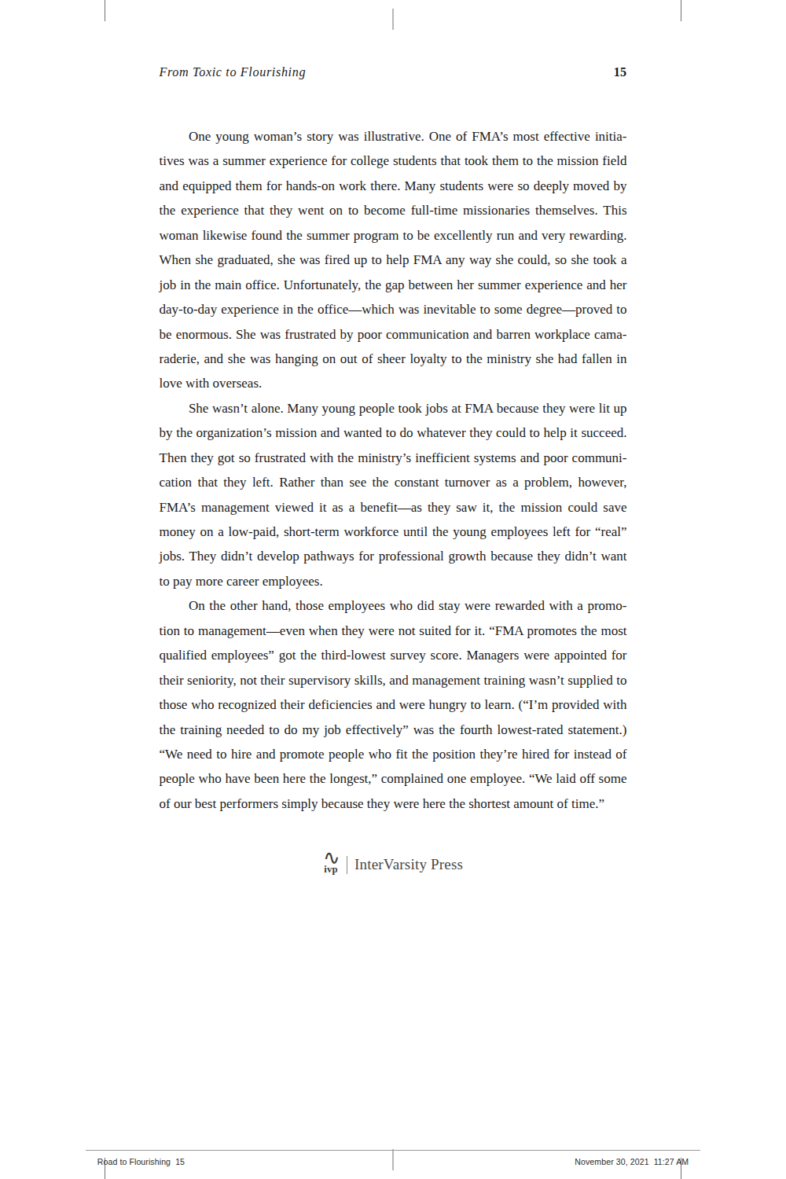From Toxic to Flourishing 15
One young woman’s story was illustrative. One of FMA’s most effective initiatives was a summer experience for college students that took them to the mission field and equipped them for hands-on work there. Many students were so deeply moved by the experience that they went on to become full-time missionaries themselves. This woman likewise found the summer program to be excellently run and very rewarding. When she graduated, she was fired up to help FMA any way she could, so she took a job in the main office. Unfortunately, the gap between her summer experience and her day-to-day experience in the office—which was inevitable to some degree—proved to be enormous. She was frustrated by poor communication and barren workplace camaraderie, and she was hanging on out of sheer loyalty to the ministry she had fallen in love with overseas.
She wasn’t alone. Many young people took jobs at FMA because they were lit up by the organization’s mission and wanted to do whatever they could to help it succeed. Then they got so frustrated with the ministry’s inefficient systems and poor communication that they left. Rather than see the constant turnover as a problem, however, FMA’s management viewed it as a benefit—as they saw it, the mission could save money on a low-paid, short-term workforce until the young employees left for “real” jobs. They didn’t develop pathways for professional growth because they didn’t want to pay more career employees.
On the other hand, those employees who did stay were rewarded with a promotion to management—even when they were not suited for it. “FMA promotes the most qualified employees” got the third-lowest survey score. Managers were appointed for their seniority, not their supervisory skills, and management training wasn’t supplied to those who recognized their deficiencies and were hungry to learn. (“I’m provided with the training needed to do my job effectively” was the fourth lowest-rated statement.) “We need to hire and promote people who fit the position they’re hired for instead of people who have been here the longest,” complained one employee. “We laid off some of our best performers simply because they were here the shortest amount of time.”
∿ ivp InterVarsity Press
Road to Flourishing 15 November 30, 2021 11:27 AM